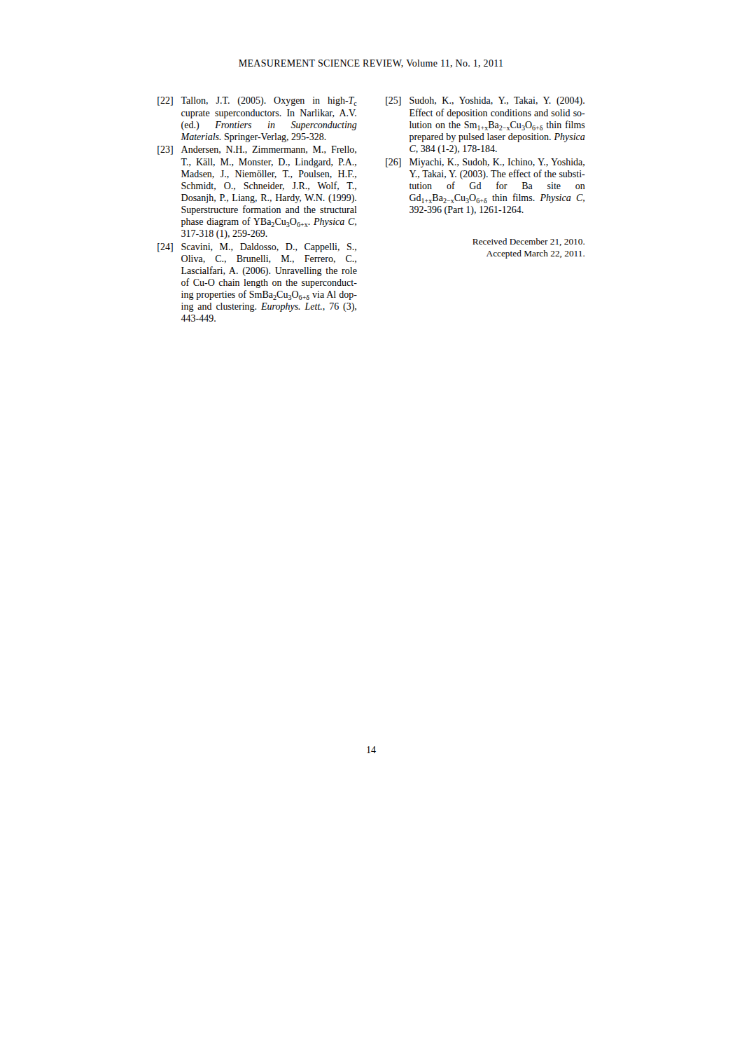MEASUREMENT SCIENCE REVIEW, Volume 11, No. 1, 2011
[22] Tallon, J.T. (2005). Oxygen in high-Tc cuprate superconductors. In Narlikar, A.V. (ed.) Frontiers in Superconducting Materials. Springer-Verlag, 295-328.
[23] Andersen, N.H., Zimmermann, M., Frello, T., Käll, M., Monster, D., Lindgard, P.A., Madsen, J., Niemöller, T., Poulsen, H.F., Schmidt, O., Schneider, J.R., Wolf, T., Dosanjh, P., Liang, R., Hardy, W.N. (1999). Superstructure formation and the structural phase diagram of YBa2Cu3O6+x. Physica C, 317-318 (1), 259-269.
[24] Scavini, M., Daldosso, D., Cappelli, S., Oliva, C., Brunelli, M., Ferrero, C., Lascialfari, A. (2006). Unravelling the role of Cu-O chain length on the superconducting properties of SmBa2Cu3O6+δ via Al doping and clustering. Europhys. Lett., 76 (3), 443-449.
[25] Sudoh, K., Yoshida, Y., Takai, Y. (2004). Effect of deposition conditions and solid solution on the Sm1+xBa2−xCu3O6+δ thin films prepared by pulsed laser deposition. Physica C, 384 (1-2), 178-184.
[26] Miyachi, K., Sudoh, K., Ichino, Y., Yoshida, Y., Takai, Y. (2003). The effect of the substitution of Gd for Ba site on Gd1+xBa2−xCu3O6+δ thin films. Physica C, 392-396 (Part 1), 1261-1264.
Received December 21, 2010.
Accepted March 22, 2011.
14